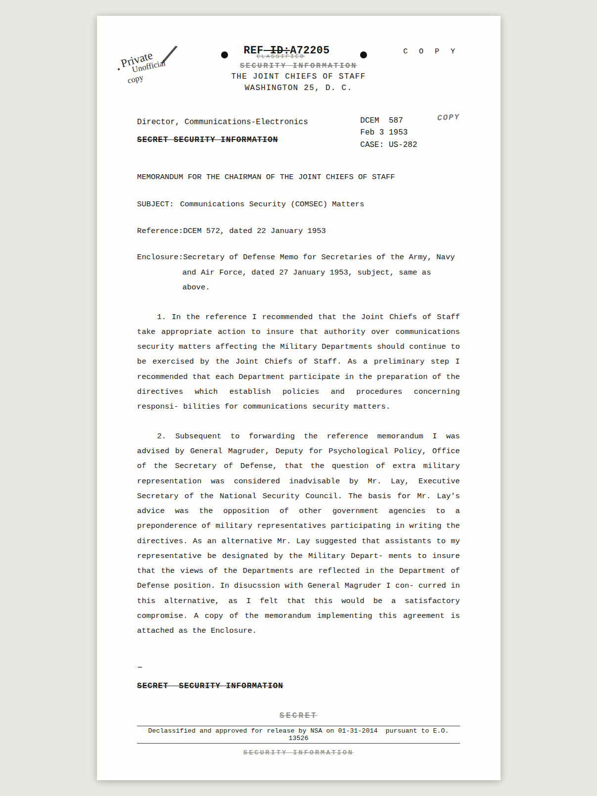•
Private Unofficial copy
/
REF ID: A72205 CLASSIFIED C O P Y
SECURITY INFORMATION
THE JOINT CHIEFS OF STAFF
WASHINGTON 25, D. C.
COPY
Director, Communications-Electronics
SECRET SECURITY INFORMATION
DCEM 587
Feb 3 1953
CASE: US-282
MEMORANDUM FOR THE CHAIRMAN OF THE JOINT CHIEFS OF STAFF
SUBJECT: Communications Security (COMSEC) Matters
Reference: DCEM 572, dated 22 January 1953
Enclosure: Secretary of Defense Memo for Secretaries of the Army, Navy and Air Force, dated 27 January 1953, subject, same as above.
1. In the reference I recommended that the Joint Chiefs of Staff take appropriate action to insure that authority over communications security matters affecting the Military Departments should continue to be exercised by the Joint Chiefs of Staff. As a preliminary step I recommended that each Department participate in the preparation of the directives which establish policies and procedures concerning responsi- bilities for communications security matters.
2. Subsequent to forwarding the reference memorandum I was advised by General Magruder, Deputy for Psychological Policy, Office of the Secretary of Defense, that the question of extra military representation was considered inadvisable by Mr. Lay, Executive Secretary of the National Security Council. The basis for Mr. Lay's advice was the opposition of other government agencies to a preponderence of military representatives participating in writing the directives. As an alternative Mr. Lay suggested that assistants to my representative be designated by the Military Depart- ments to insure that the views of the Departments are reflected in the Department of Defense position. In disucssion with General Magruder I con- curred in this alternative, as I felt that this would be a satisfactory compromise. A copy of the memorandum implementing this agreement is attached as the Enclosure.
–
SECRET SECURITY INFORMATION
SECRET
Declassified and approved for release by NSA on 01-31-2014 pursuant to E.O. 13526
SECURITY INFORMATION